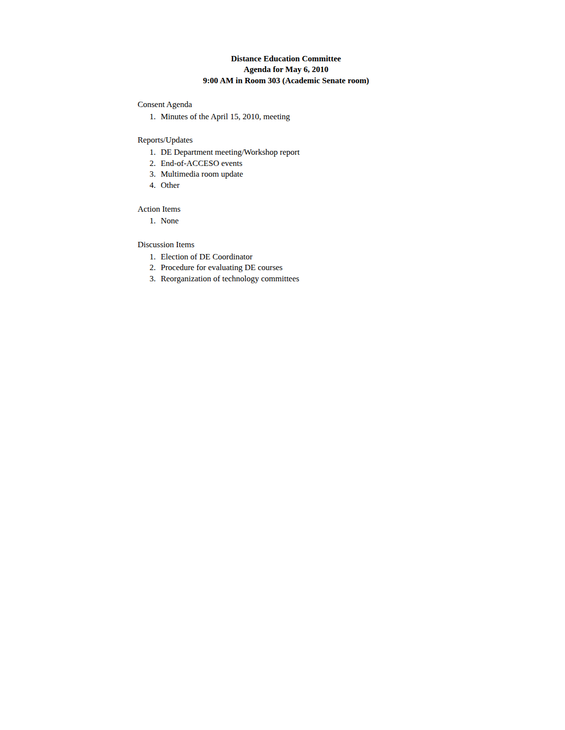Distance Education Committee
Agenda for May 6, 2010
9:00 AM in Room 303 (Academic Senate room)
Consent Agenda
Minutes of the April 15, 2010, meeting
Reports/Updates
DE Department meeting/Workshop report
End-of-ACCESO events
Multimedia room update
Other
Action Items
None
Discussion Items
Election of DE Coordinator
Procedure for evaluating DE courses
Reorganization of technology committees